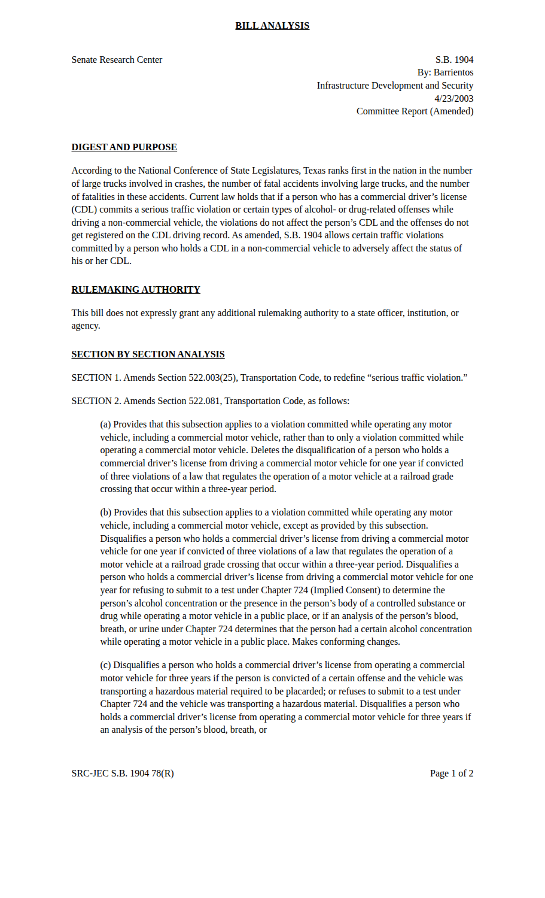BILL ANALYSIS
Senate Research Center
S.B. 1904
By: Barrientos
Infrastructure Development and Security
4/23/2003
Committee Report (Amended)
DIGEST AND PURPOSE
According to the National Conference of State Legislatures, Texas ranks first in the nation in the number of large trucks involved in crashes, the number of fatal accidents involving large trucks, and the number of fatalities in these accidents. Current law holds that if a person who has a commercial driver’s license (CDL) commits a serious traffic violation or certain types of alcohol- or drug-related offenses while driving a non-commercial vehicle, the violations do not affect the person’s CDL and the offenses do not get registered on the CDL driving record. As amended, S.B. 1904 allows certain traffic violations committed by a person who holds a CDL in a non-commercial vehicle to adversely affect the status of his or her CDL.
RULEMAKING AUTHORITY
This bill does not expressly grant any additional rulemaking authority to a state officer, institution, or agency.
SECTION BY SECTION ANALYSIS
SECTION 1. Amends Section 522.003(25), Transportation Code, to redefine “serious traffic violation.”
SECTION 2. Amends Section 522.081, Transportation Code, as follows:
(a) Provides that this subsection applies to a violation committed while operating any motor vehicle, including a commercial motor vehicle, rather than to only a violation committed while operating a commercial motor vehicle. Deletes the disqualification of a person who holds a commercial driver’s license from driving a commercial motor vehicle for one year if convicted of three violations of a law that regulates the operation of a motor vehicle at a railroad grade crossing that occur within a three-year period.
(b) Provides that this subsection applies to a violation committed while operating any motor vehicle, including a commercial motor vehicle, except as provided by this subsection. Disqualifies a person who holds a commercial driver’s license from driving a commercial motor vehicle for one year if convicted of three violations of a law that regulates the operation of a motor vehicle at a railroad grade crossing that occur within a three-year period. Disqualifies a person who holds a commercial driver’s license from driving a commercial motor vehicle for one year for refusing to submit to a test under Chapter 724 (Implied Consent) to determine the person’s alcohol concentration or the presence in the person’s body of a controlled substance or drug while operating a motor vehicle in a public place, or if an analysis of the person’s blood, breath, or urine under Chapter 724 determines that the person had a certain alcohol concentration while operating a motor vehicle in a public place. Makes conforming changes.
(c) Disqualifies a person who holds a commercial driver’s license from operating a commercial motor vehicle for three years if the person is convicted of a certain offense and the vehicle was transporting a hazardous material required to be placarded; or refuses to submit to a test under Chapter 724 and the vehicle was transporting a hazardous material. Disqualifies a person who holds a commercial driver’s license from operating a commercial motor vehicle for three years if an analysis of the person’s blood, breath, or
SRC-JEC S.B. 1904 78(R)
Page 1 of 2